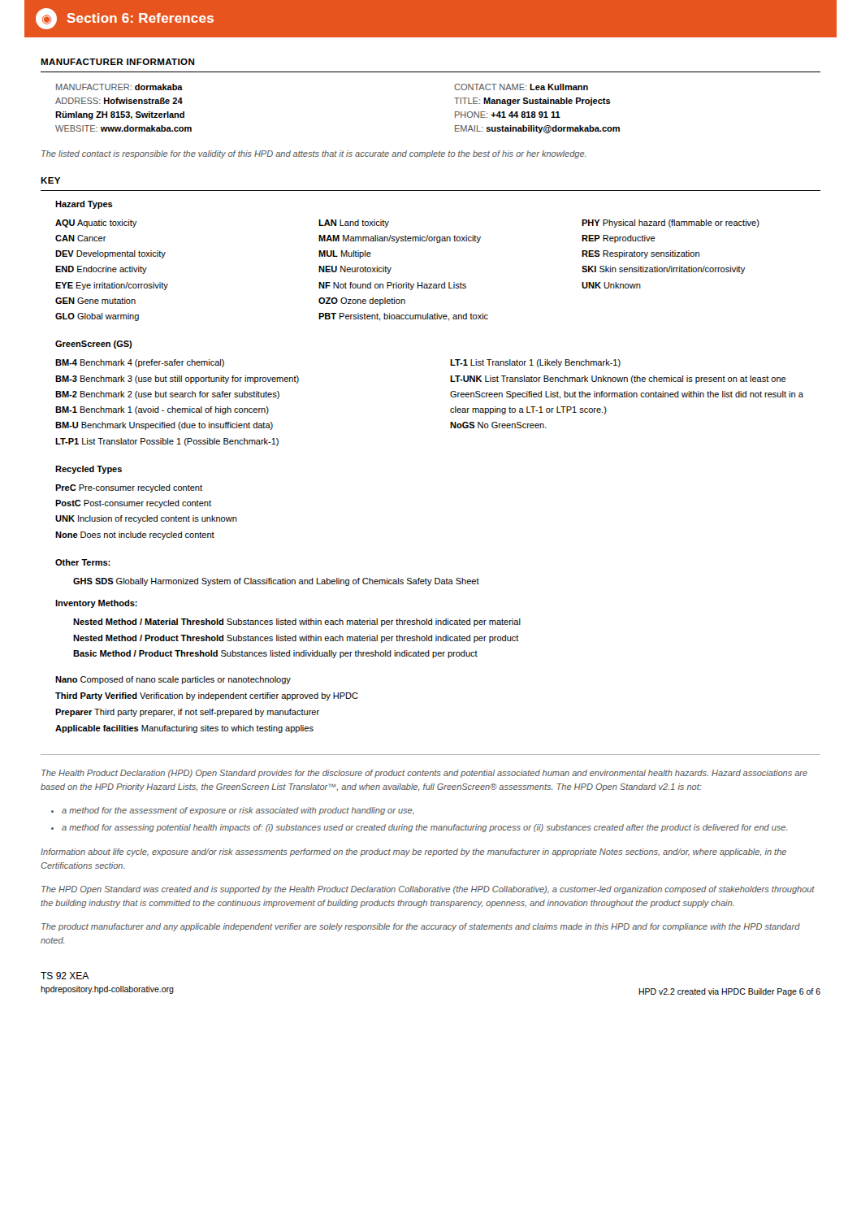◉
Section 6: References
MANUFACTURER INFORMATION
MANUFACTURER: dormakaba
ADDRESS: Hofwisenstraße 24
Rümlang ZH 8153, Switzerland
WEBSITE: www.dormakaba.com
CONTACT NAME: Lea Kullmann
TITLE: Manager Sustainable Projects
PHONE: +41 44 818 91 11
EMAIL: sustainability@dormakaba.com
The listed contact is responsible for the validity of this HPD and attests that it is accurate and complete to the best of his or her knowledge.
KEY
Hazard Types
AQU Aquatic toxicity
CAN Cancer
DEV Developmental toxicity
END Endocrine activity
EYE Eye irritation/corrosivity
GEN Gene mutation
GLO Global warming
LAN Land toxicity
MAM Mammalian/systemic/organ toxicity
MUL Multiple
NEU Neurotoxicity
NF Not found on Priority Hazard Lists
OZO Ozone depletion
PBT Persistent, bioaccumulative, and toxic
PHY Physical hazard (flammable or reactive)
REP Reproductive
RES Respiratory sensitization
SKI Skin sensitization/irritation/corrosivity
UNK Unknown
GreenScreen (GS)
BM-4 Benchmark 4 (prefer-safer chemical)
BM-3 Benchmark 3 (use but still opportunity for improvement)
BM-2 Benchmark 2 (use but search for safer substitutes)
BM-1 Benchmark 1 (avoid - chemical of high concern)
BM-U Benchmark Unspecified (due to insufficient data)
LT-P1 List Translator Possible 1 (Possible Benchmark-1)
LT-1 List Translator 1 (Likely Benchmark-1)
LT-UNK List Translator Benchmark Unknown (the chemical is present on at least one GreenScreen Specified List, but the information contained within the list did not result in a clear mapping to a LT-1 or LTP1 score.)
NoGS No GreenScreen.
Recycled Types
PreC Pre-consumer recycled content
PostC Post-consumer recycled content
UNK Inclusion of recycled content is unknown
None Does not include recycled content
Other Terms:
GHS SDS Globally Harmonized System of Classification and Labeling of Chemicals Safety Data Sheet
Inventory Methods:
Nested Method / Material Threshold Substances listed within each material per threshold indicated per material
Nested Method / Product Threshold Substances listed within each material per threshold indicated per product
Basic Method / Product Threshold Substances listed individually per threshold indicated per product
Nano Composed of nano scale particles or nanotechnology
Third Party Verified Verification by independent certifier approved by HPDC
Preparer Third party preparer, if not self-prepared by manufacturer
Applicable facilities Manufacturing sites to which testing applies
The Health Product Declaration (HPD) Open Standard provides for the disclosure of product contents and potential associated human and environmental health hazards. Hazard associations are based on the HPD Priority Hazard Lists, the GreenScreen List Translator™, and when available, full GreenScreen® assessments. The HPD Open Standard v2.1 is not:
a method for the assessment of exposure or risk associated with product handling or use,
a method for assessing potential health impacts of: (i) substances used or created during the manufacturing process or (ii) substances created after the product is delivered for end use.
Information about life cycle, exposure and/or risk assessments performed on the product may be reported by the manufacturer in appropriate Notes sections, and/or, where applicable, in the Certifications section.
The HPD Open Standard was created and is supported by the Health Product Declaration Collaborative (the HPD Collaborative), a customer-led organization composed of stakeholders throughout the building industry that is committed to the continuous improvement of building products through transparency, openness, and innovation throughout the product supply chain.
The product manufacturer and any applicable independent verifier are solely responsible for the accuracy of statements and claims made in this HPD and for compliance with the HPD standard noted.
TS 92 XEA
hpdrepository.hpd-collaborative.org
HPD v2.2 created via HPDC Builder Page 6 of 6